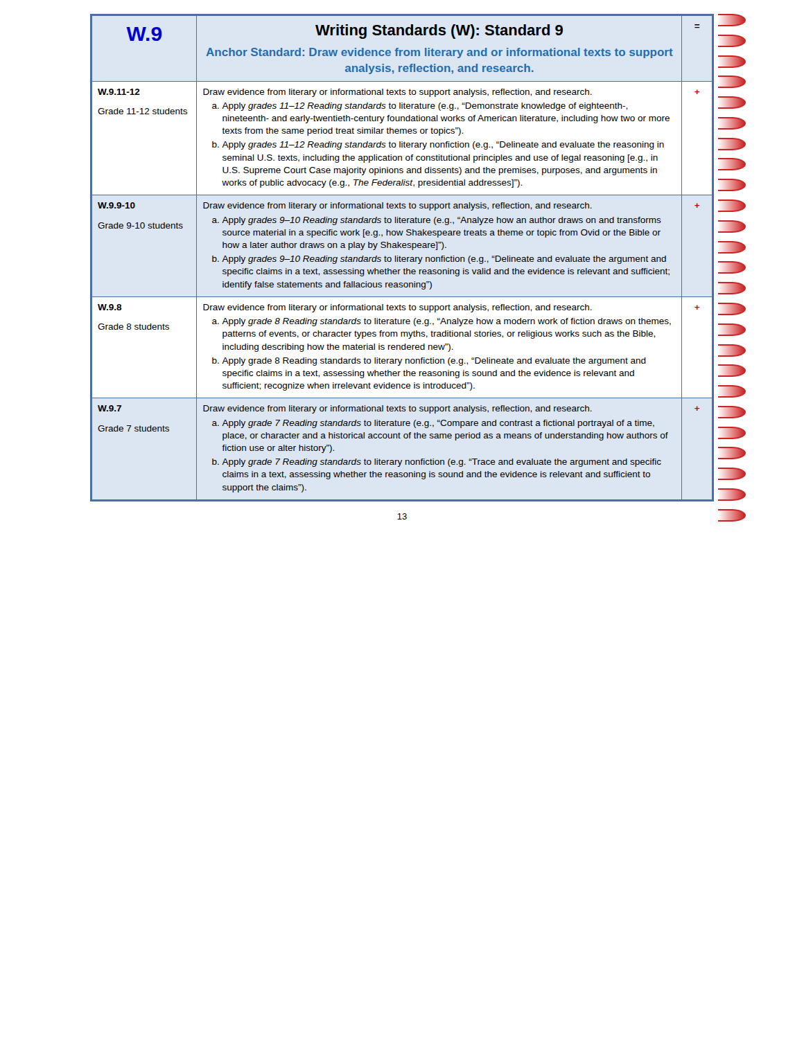| W.9 | Writing Standards (W): Standard 9 Anchor Standard: Draw evidence from literary and or informational texts to support analysis, reflection, and research. | = |
| W.9.11-12 Grade 11-12 students | Draw evidence from literary or informational texts to support analysis, reflection, and research. Apply grades 11–12 Reading standards to literature (e.g., “Demonstrate knowledge of eighteenth-, nineteenth- and early-twentieth-century foundational works of American literature, including how two or more texts from the same period treat similar themes or topics”). Apply grades 11–12 Reading standards to literary nonfiction (e.g., “Delineate and evaluate the reasoning in seminal U.S. texts, including the application of constitutional principles and use of legal reasoning [e.g., in U.S. Supreme Court Case majority opinions and dissents) and the premises, purposes, and arguments in works of public advocacy (e.g., The Federalist , presidential addresses]”). | + |
| W.9.9-10 Grade 9-10 students | Draw evidence from literary or informational texts to support analysis, reflection, and research. Apply grades 9–10 Reading standards to literature (e.g., “Analyze how an author draws on and transforms source material in a specific work [e.g., how Shakespeare treats a theme or topic from Ovid or the Bible or how a later author draws on a play by Shakespeare]”). Apply grades 9–10 Reading standards to literary nonfiction (e.g., “Delineate and evaluate the argument and specific claims in a text, assessing whether the reasoning is valid and the evidence is relevant and sufficient; identify false statements and fallacious reasoning”) | + |
| W.9.8 Grade 8 students | Draw evidence from literary or informational texts to support analysis, reflection, and research. Apply grade 8 Reading standards to literature (e.g., “Analyze how a modern work of fiction draws on themes, patterns of events, or character types from myths, traditional stories, or religious works such as the Bible, including describing how the material is rendered new”). Apply grade 8 Reading standards to literary nonfiction (e.g., “Delineate and evaluate the argument and specific claims in a text, assessing whether the reasoning is sound and the evidence is relevant and sufficient; recognize when irrelevant evidence is introduced”). | + |
| W.9.7 Grade 7 students | Draw evidence from literary or informational texts to support analysis, reflection, and research. Apply grade 7 Reading standards to literature (e.g., “Compare and contrast a fictional portrayal of a time, place, or character and a historical account of the same period as a means of understanding how authors of fiction use or alter history”). Apply grade 7 Reading standards to literary nonfiction (e.g. “Trace and evaluate the argument and specific claims in a text, assessing whether the reasoning is sound and the evidence is relevant and sufficient to support the claims”). | + |
13